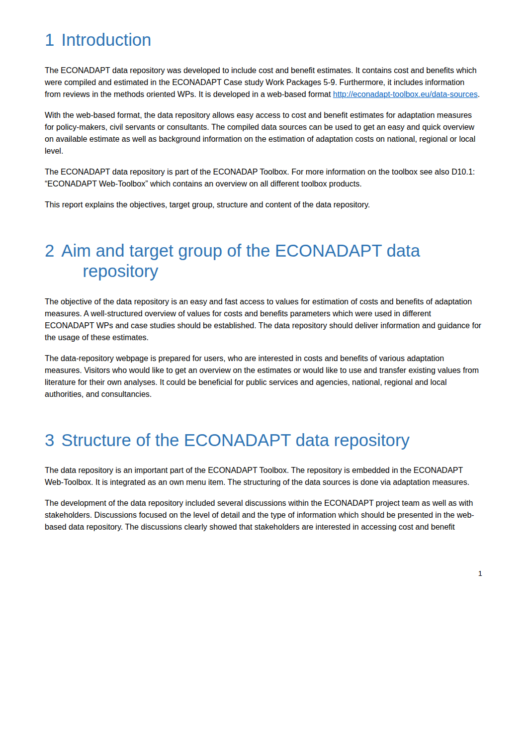1 Introduction
The ECONADAPT data repository was developed to include cost and benefit estimates. It contains cost and benefits which were compiled and estimated in the ECONADAPT Case study Work Packages 5-9. Furthermore, it includes information from reviews in the methods oriented WPs. It is developed in a web-based format http://econadapt-toolbox.eu/data-sources.
With the web-based format, the data repository allows easy access to cost and benefit estimates for adaptation measures for policy-makers, civil servants or consultants. The compiled data sources can be used to get an easy and quick overview on available estimate as well as background information on the estimation of adaptation costs on national, regional or local level.
The ECONADAPT data repository is part of the ECONADAP Toolbox. For more information on the toolbox see also D10.1: “ECONADAPT Web-Toolbox” which contains an overview on all different toolbox products.
This report explains the objectives, target group, structure and content of the data repository.
2 Aim and target group of the ECONADAPT data repository
The objective of the data repository is an easy and fast access to values for estimation of costs and benefits of adaptation measures. A well-structured overview of values for costs and benefits parameters which were used in different ECONADAPT WPs and case studies should be established. The data repository should deliver information and guidance for the usage of these estimates.
The data-repository webpage is prepared for users, who are interested in costs and benefits of various adaptation measures. Visitors who would like to get an overview on the estimates or would like to use and transfer existing values from literature for their own analyses. It could be beneficial for public services and agencies, national, regional and local authorities, and consultancies.
3 Structure of the ECONADAPT data repository
The data repository is an important part of the ECONADAPT Toolbox. The repository is embedded in the ECONADAPT Web-Toolbox. It is integrated as an own menu item. The structuring of the data sources is done via adaptation measures.
The development of the data repository included several discussions within the ECONADAPT project team as well as with stakeholders. Discussions focused on the level of detail and the type of information which should be presented in the web-based data repository. The discussions clearly showed that stakeholders are interested in accessing cost and benefit
1